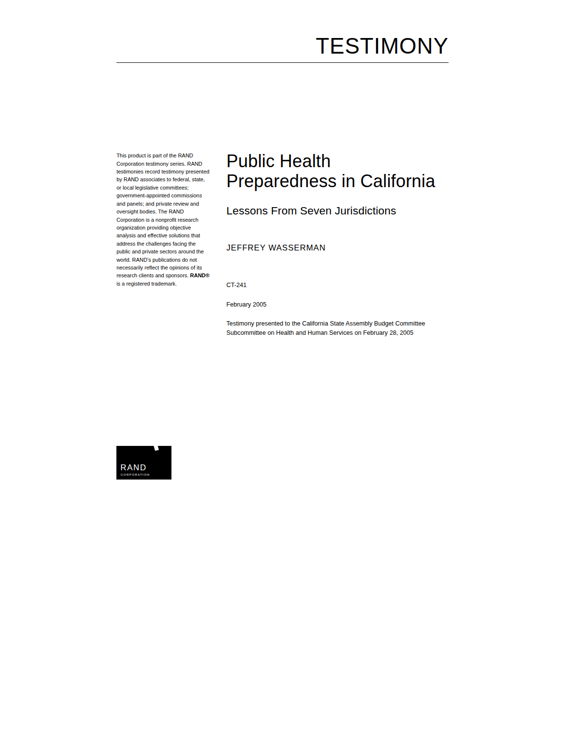TESTIMONY
This product is part of the RAND Corporation testimony series. RAND testimonies record testimony presented by RAND associates to federal, state, or local legislative committees; government-appointed commissions and panels; and private review and oversight bodies. The RAND Corporation is a nonprofit research organization providing objective analysis and effective solutions that address the challenges facing the public and private sectors around the world. RAND’s publications do not necessarily reflect the opinions of its research clients and sponsors. RAND® is a registered trademark.
Public Health
Preparedness in California
Lessons From Seven Jurisdictions
JEFFREY WASSERMAN
CT-241
February 2005
Testimony presented to the California State Assembly Budget Committee Subcommittee on Health and Human Services on February 28, 2005
RAND
CORPORATION